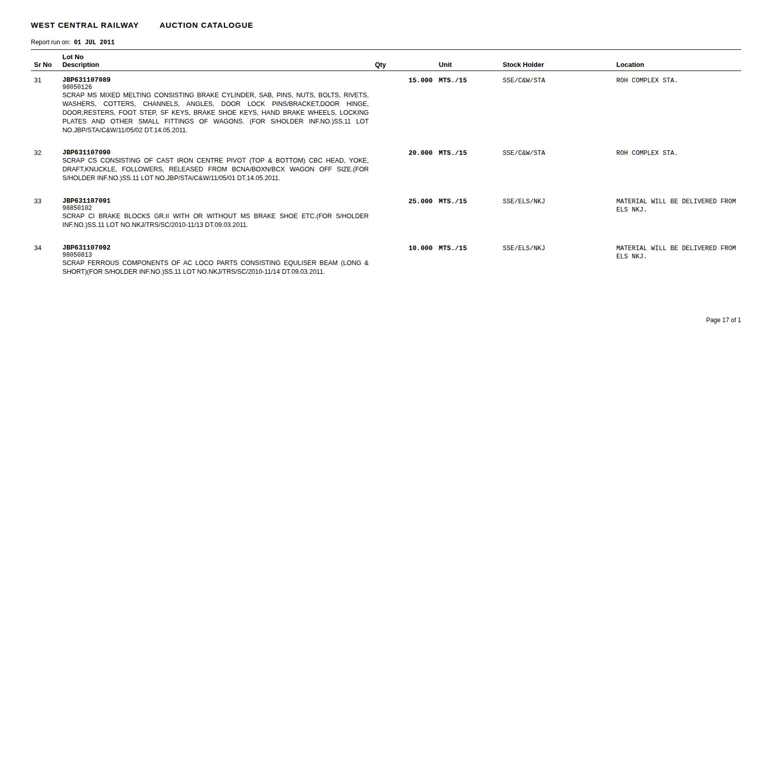WEST CENTRAL RAILWAY AUCTION CATALOGUE
Report run on: 01 JUL 2011
| Sr No | Lot No Description | Qty | Unit | Stock Holder | Location |
| --- | --- | --- | --- | --- | --- |
| 31 | JBP631107089 98050126 SCRAP MS MIXED MELTING CONSISTING BRAKE CYLINDER, SAB, PINS, NUTS, BOLTS, RIVETS, WASHERS, COTTERS, CHANNELS, ANGLES, DOOR LOCK PINS/BRACKET,DOOR HINGE, DOOR,RESTERS, FOOT STEP, SF KEYS, BRAKE SHOE KEYS, HAND BRAKE WHEELS, LOCKING PLATES AND OTHER SMALL FITTINGS OF WAGONS. (FOR S/HOLDER INF.NO.)SS.11 LOT NO.JBP/STA/C&W/11/05/02 DT.14.05.2011. | 15.000 | MTS./15 | SSE/C&W/STA | ROH COMPLEX STA. |
| 32 | JBP631107090 SCRAP CS CONSISTING OF CAST IRON CENTRE PIVOT (TOP & BOTTOM) CBC HEAD, YOKE, DRAFT,KNUCKLE, FOLLOWERS, RELEASED FROM BCNA/BOXN/BCX WAGON OFF SIZE.(FOR S/HOLDER INF.NO.)SS.11 LOT NO.JBP/STA/C&W/11/05/01 DT.14.05.2011. | 20.000 | MTS./15 | SSE/C&W/STA | ROH COMPLEX STA. |
| 33 | JBP631107091 98850102 SCRAP CI BRAKE BLOCKS GR.II WITH OR WITHOUT MS BRAKE SHOE ETC.(FOR S/HOLDER INF.NO.)SS.11 LOT NO.NKJ/TRS/SC/2010-11/13 DT.09.03.2011. | 25.000 | MTS./15 | SSE/ELS/NKJ | MATERIAL WILL BE DELIVERED FROM ELS NKJ. |
| 34 | JBP631107092 98050813 SCRAP FERROUS COMPONENTS OF AC LOCO PARTS CONSISTING EQULISER BEAM (LONG & SHORT)(FOR S/HOLDER INF.NO.)SS.11 LOT NO.NKJ/TRS/SC/2010-11/14 DT.09.03.2011. | 10.000 | MTS./15 | SSE/ELS/NKJ | MATERIAL WILL BE DELIVERED FROM ELS NKJ. |
Page 17 of 1